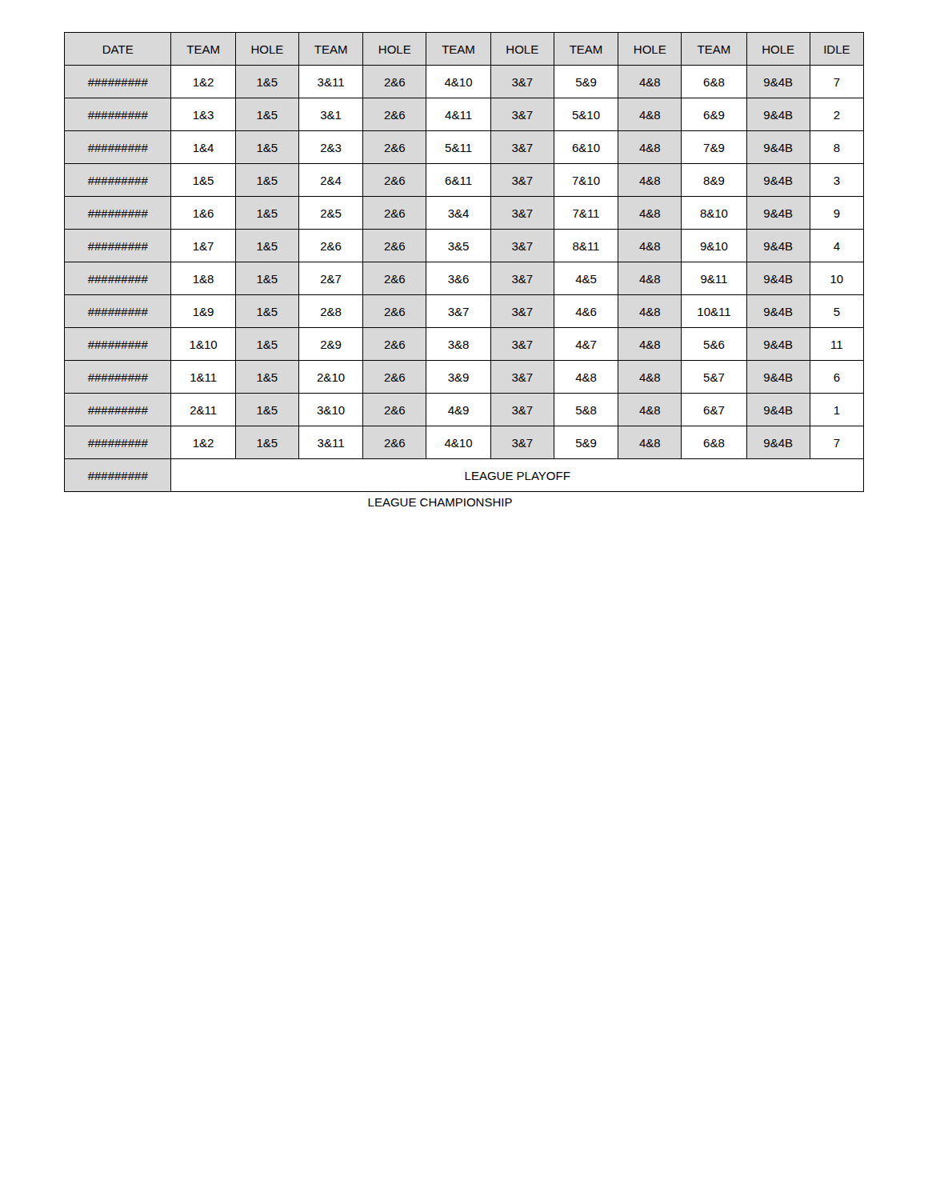| DATE | TEAM | HOLE | TEAM | HOLE | TEAM | HOLE | TEAM | HOLE | TEAM | HOLE | IDLE |
| --- | --- | --- | --- | --- | --- | --- | --- | --- | --- | --- | --- |
| ######### | 1&2 | 1&5 | 3&11 | 2&6 | 4&10 | 3&7 | 5&9 | 4&8 | 6&8 | 9&4B | 7 |
| ######### | 1&3 | 1&5 | 3&1 | 2&6 | 4&11 | 3&7 | 5&10 | 4&8 | 6&9 | 9&4B | 2 |
| ######### | 1&4 | 1&5 | 2&3 | 2&6 | 5&11 | 3&7 | 6&10 | 4&8 | 7&9 | 9&4B | 8 |
| ######### | 1&5 | 1&5 | 2&4 | 2&6 | 6&11 | 3&7 | 7&10 | 4&8 | 8&9 | 9&4B | 3 |
| ######### | 1&6 | 1&5 | 2&5 | 2&6 | 3&4 | 3&7 | 7&11 | 4&8 | 8&10 | 9&4B | 9 |
| ######### | 1&7 | 1&5 | 2&6 | 2&6 | 3&5 | 3&7 | 8&11 | 4&8 | 9&10 | 9&4B | 4 |
| ######### | 1&8 | 1&5 | 2&7 | 2&6 | 3&6 | 3&7 | 4&5 | 4&8 | 9&11 | 9&4B | 10 |
| ######### | 1&9 | 1&5 | 2&8 | 2&6 | 3&7 | 3&7 | 4&6 | 4&8 | 10&11 | 9&4B | 5 |
| ######### | 1&10 | 1&5 | 2&9 | 2&6 | 3&8 | 3&7 | 4&7 | 4&8 | 5&6 | 9&4B | 11 |
| ######### | 1&11 | 1&5 | 2&10 | 2&6 | 3&9 | 3&7 | 4&8 | 4&8 | 5&7 | 9&4B | 6 |
| ######### | 2&11 | 1&5 | 3&10 | 2&6 | 4&9 | 3&7 | 5&8 | 4&8 | 6&7 | 9&4B | 1 |
| ######### | 1&2 | 1&5 | 3&11 | 2&6 | 4&10 | 3&7 | 5&9 | 4&8 | 6&8 | 9&4B | 7 |
| ######### | LEAGUE PLAYOFF |
LEAGUE CHAMPIONSHIP